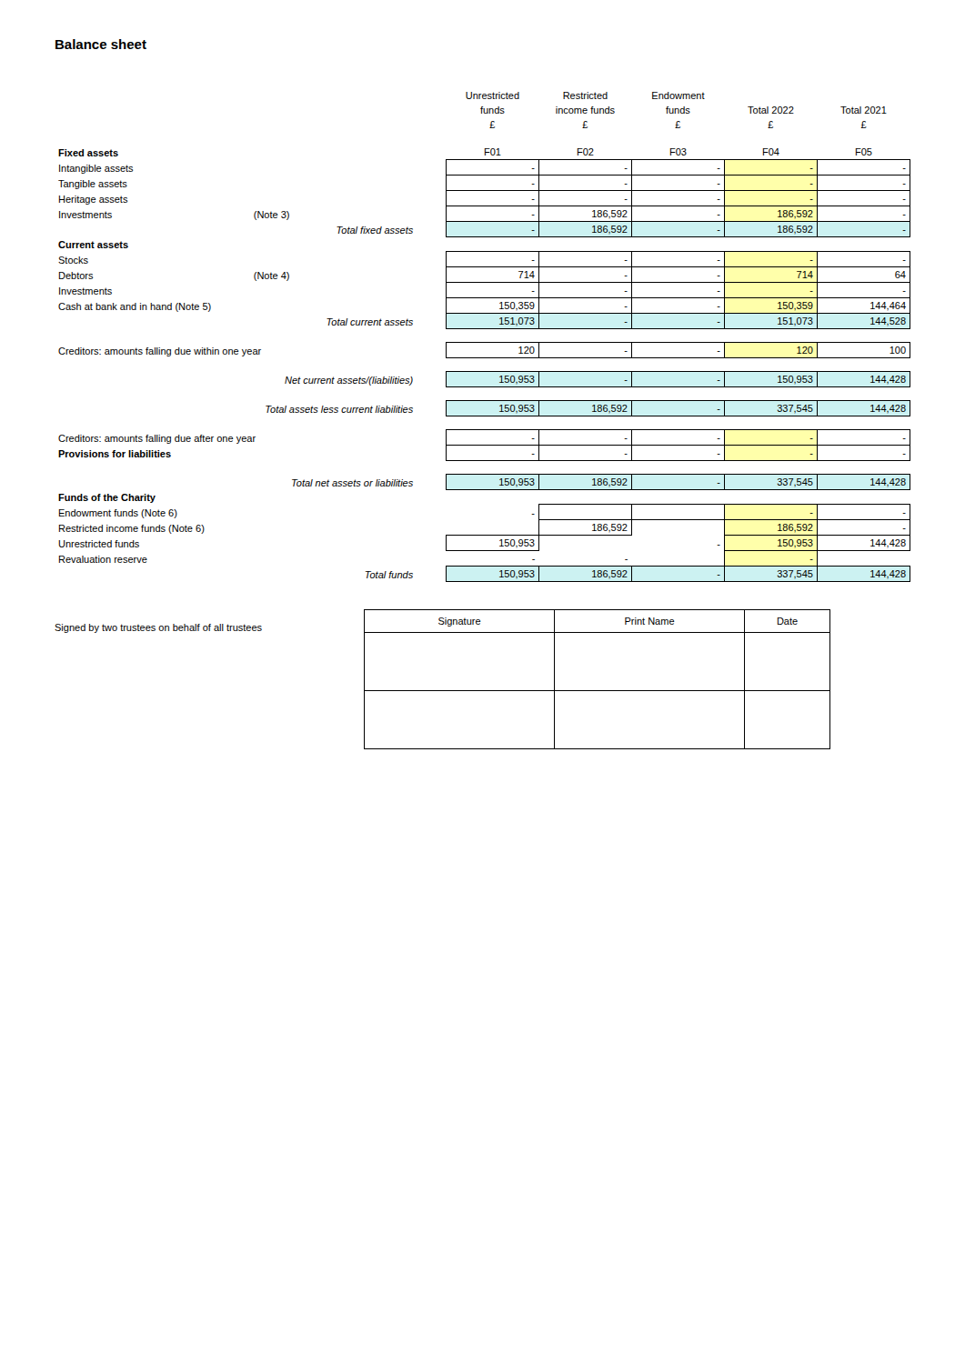Balance sheet
| | | | Unrestricted | Restricted | Endowment | | |
| | | | funds | income funds | funds | Total 2022 | Total 2021 |
| | | | £ | £ | £ | £ | £ |
| Fixed assets | | | F01 | F02 | F03 | F04 | F05 |
| Intangible assets | | | - | - | - | - | - |
| Tangible assets | | | - | - | - | - | - |
| Heritage assets | | | - | - | - | - | - |
| Investments | (Note 3) | | - | 186,592 | - | 186,592 | - |
| | Total fixed assets | | - | 186,592 | - | 186,592 | - |
| Current assets | | | | | | | |
| Stocks | | | - | - | - | - | - |
| Debtors | (Note 4) | | 714 | - | - | 714 | 64 |
| Investments | | | - | - | - | - | - |
| Cash at bank and in hand (Note 5) | | | 150,359 | - | - | 150,359 | 144,464 |
| | Total current assets | | 151,073 | - | - | 151,073 | 144,528 |
| Creditors: amounts falling due within one year | | 120 | - | - | 120 | 100 |
| | Net current assets/(liabilities) | | 150,953 | - | - | 150,953 | 144,428 |
| | Total assets less current liabilities | | 150,953 | 186,592 | - | 337,545 | 144,428 |
| Creditors: amounts falling due after one year | | - | - | - | - | - |
| Provisions for liabilities | | - | - | - | - | - |
| Total net assets or liabilities | | 150,953 | 186,592 | - | 337,545 | 144,428 |
| Funds of the Charity | | | | | | |
| Endowment funds (Note 6) | | - | | | - | - |
| Restricted income funds (Note 6) | | | 186,592 | | 186,592 | - |
| Unrestricted funds | | 150,953 | | - | 150,953 | 144,428 |
| Revaluation reserve | | - | - | | - | |
| | Total funds | | 150,953 | 186,592 | - | 337,545 | 144,428 |
Signed by two trustees on behalf of all trustees
| Signature | Print Name | Date |